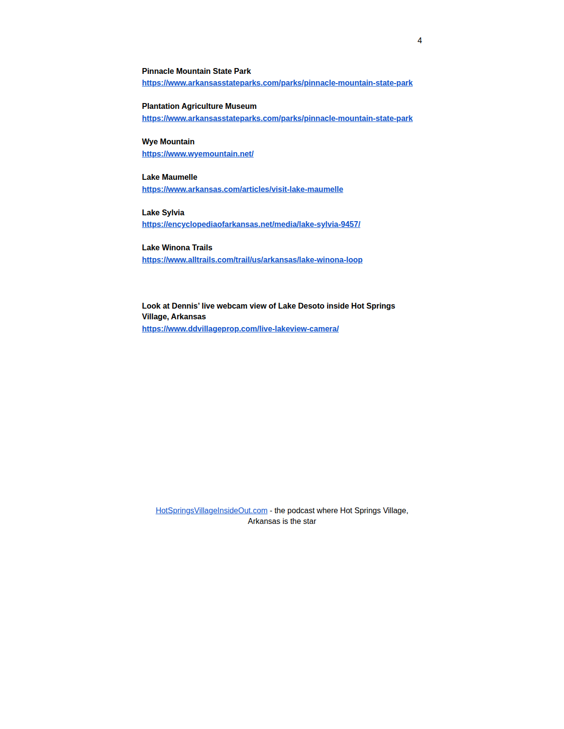4
Pinnacle Mountain State Park
https://www.arkansasstateparks.com/parks/pinnacle-mountain-state-park
Plantation Agriculture Museum
https://www.arkansasstateparks.com/parks/pinnacle-mountain-state-park
Wye Mountain
https://www.wyemountain.net/
Lake Maumelle
https://www.arkansas.com/articles/visit-lake-maumelle
Lake Sylvia
https://encyclopediaofarkansas.net/media/lake-sylvia-9457/
Lake Winona Trails
https://www.alltrails.com/trail/us/arkansas/lake-winona-loop
Look at Dennis’ live webcam view of Lake Desoto inside Hot Springs Village, Arkansas
https://www.ddvillageprop.com/live-lakeview-camera/
HotSpringsVillageInsideOut.com - the podcast where Hot Springs Village, Arkansas is the star